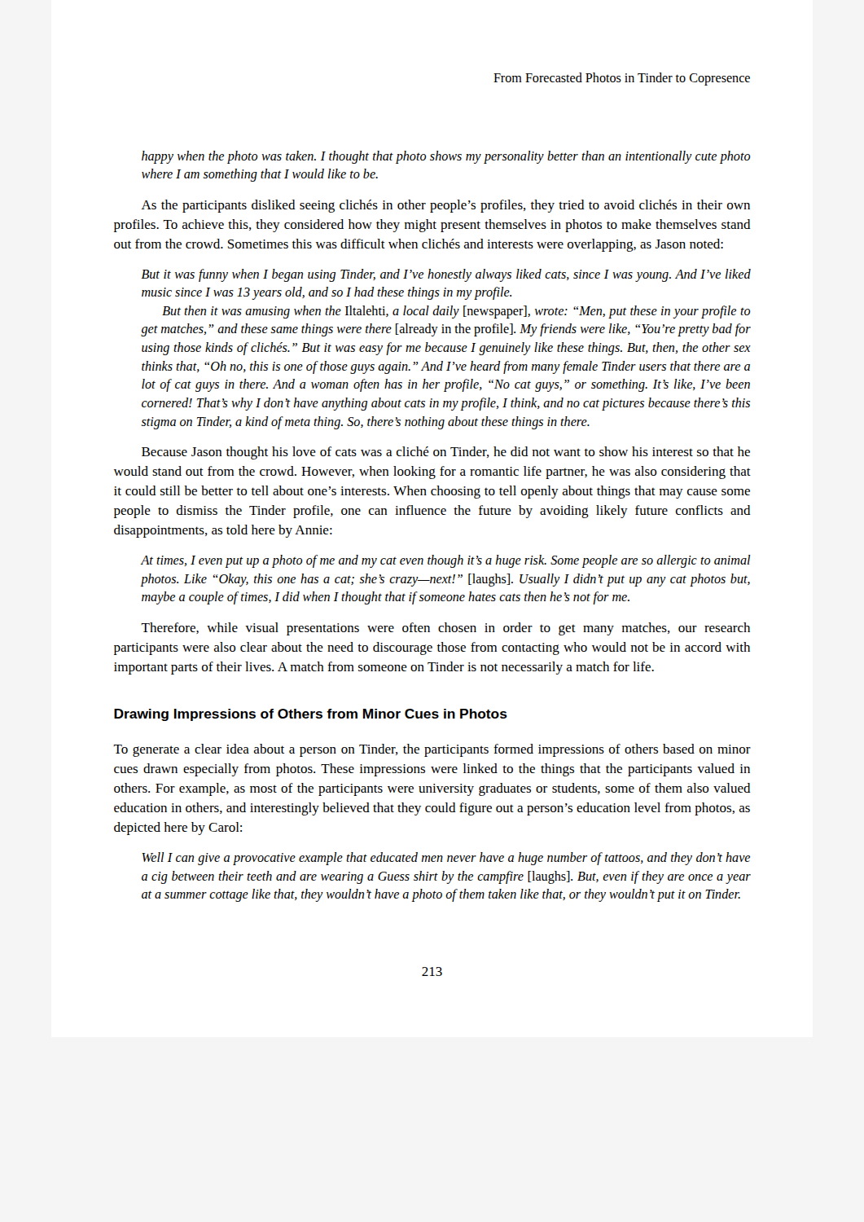From Forecasted Photos in Tinder to Copresence
happy when the photo was taken. I thought that photo shows my personality better than an intentionally cute photo where I am something that I would like to be.
As the participants disliked seeing clichés in other people’s profiles, they tried to avoid clichés in their own profiles. To achieve this, they considered how they might present themselves in photos to make themselves stand out from the crowd. Sometimes this was difficult when clichés and interests were overlapping, as Jason noted:
But it was funny when I began using Tinder, and I’ve honestly always liked cats, since I was young. And I’ve liked music since I was 13 years old, and so I had these things in my profile.
But then it was amusing when the Iltalehti, a local daily [newspaper], wrote: “Men, put these in your profile to get matches,” and these same things were there [already in the profile]. My friends were like, “You’re pretty bad for using those kinds of clichés.” But it was easy for me because I genuinely like these things. But, then, the other sex thinks that, “Oh no, this is one of those guys again.” And I’ve heard from many female Tinder users that there are a lot of cat guys in there. And a woman often has in her profile, “No cat guys,” or something. It’s like, I’ve been cornered! That’s why I don’t have anything about cats in my profile, I think, and no cat pictures because there’s this stigma on Tinder, a kind of meta thing. So, there’s nothing about these things in there.
Because Jason thought his love of cats was a cliché on Tinder, he did not want to show his interest so that he would stand out from the crowd. However, when looking for a romantic life partner, he was also considering that it could still be better to tell about one’s interests. When choosing to tell openly about things that may cause some people to dismiss the Tinder profile, one can influence the future by avoiding likely future conflicts and disappointments, as told here by Annie:
At times, I even put up a photo of me and my cat even though it’s a huge risk. Some people are so allergic to animal photos. Like “Okay, this one has a cat; she’s crazy—next!” [laughs]. Usually I didn’t put up any cat photos but, maybe a couple of times, I did when I thought that if someone hates cats then he’s not for me.
Therefore, while visual presentations were often chosen in order to get many matches, our research participants were also clear about the need to discourage those from contacting who would not be in accord with important parts of their lives. A match from someone on Tinder is not necessarily a match for life.
Drawing Impressions of Others from Minor Cues in Photos
To generate a clear idea about a person on Tinder, the participants formed impressions of others based on minor cues drawn especially from photos. These impressions were linked to the things that the participants valued in others. For example, as most of the participants were university graduates or students, some of them also valued education in others, and interestingly believed that they could figure out a person’s education level from photos, as depicted here by Carol:
Well I can give a provocative example that educated men never have a huge number of tattoos, and they don’t have a cig between their teeth and are wearing a Guess shirt by the campfire [laughs]. But, even if they are once a year at a summer cottage like that, they wouldn’t have a photo of them taken like that, or they wouldn’t put it on Tinder.
213